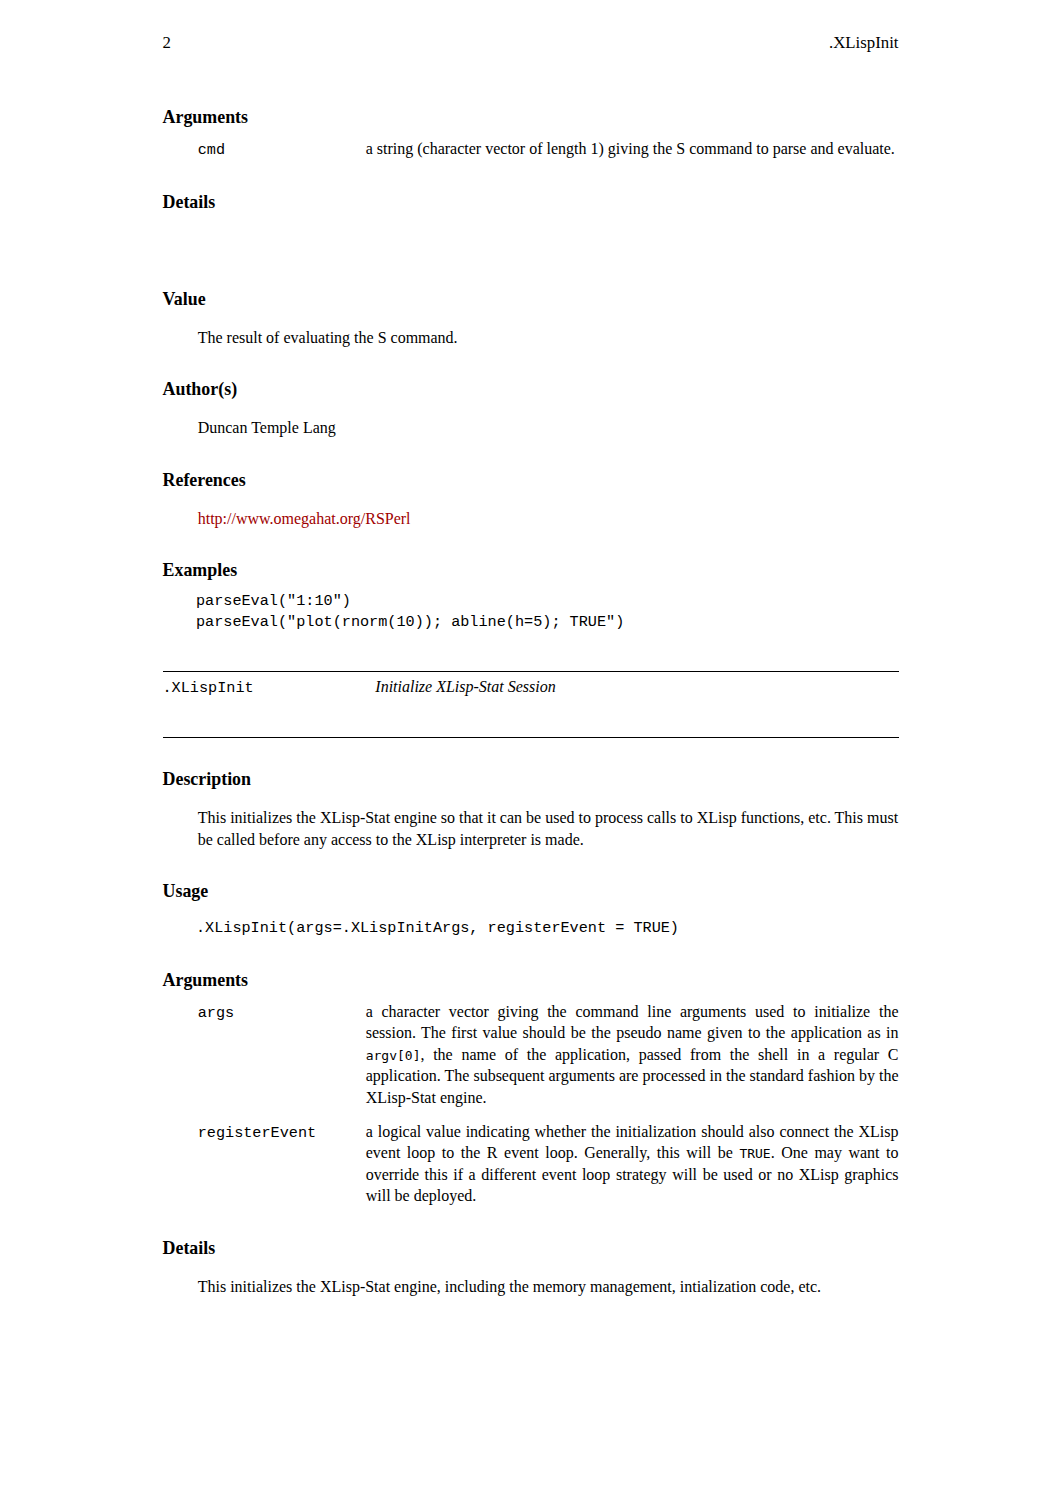2 .XLispInit
Arguments
cmd
a string (character vector of length 1) giving the S command to parse and evaluate.
Details
Value
The result of evaluating the S command.
Author(s)
Duncan Temple Lang
References
http://www.omegahat.org/RSPerl
Examples
parseEval("1:10")
parseEval("plot(rnorm(10)); abline(h=5); TRUE")
.XLispInit Initialize XLisp-Stat Session
Description
This initializes the XLisp-Stat engine so that it can be used to process calls to XLisp functions, etc. This must be called before any access to the XLisp interpreter is made.
Usage
.XLispInit(args=.XLispInitArgs, registerEvent = TRUE)
Arguments
args
a character vector giving the command line arguments used to initialize the session. The first value should be the pseudo name given to the application as in argv[0], the name of the application, passed from the shell in a regular C application. The subsequent arguments are processed in the standard fashion by the XLisp-Stat engine.
registerEvent
a logical value indicating whether the initialization should also connect the XLisp event loop to the R event loop. Generally, this will be TRUE. One may want to override this if a different event loop strategy will be used or no XLisp graphics will be deployed.
Details
This initializes the XLisp-Stat engine, including the memory management, intialization code, etc.